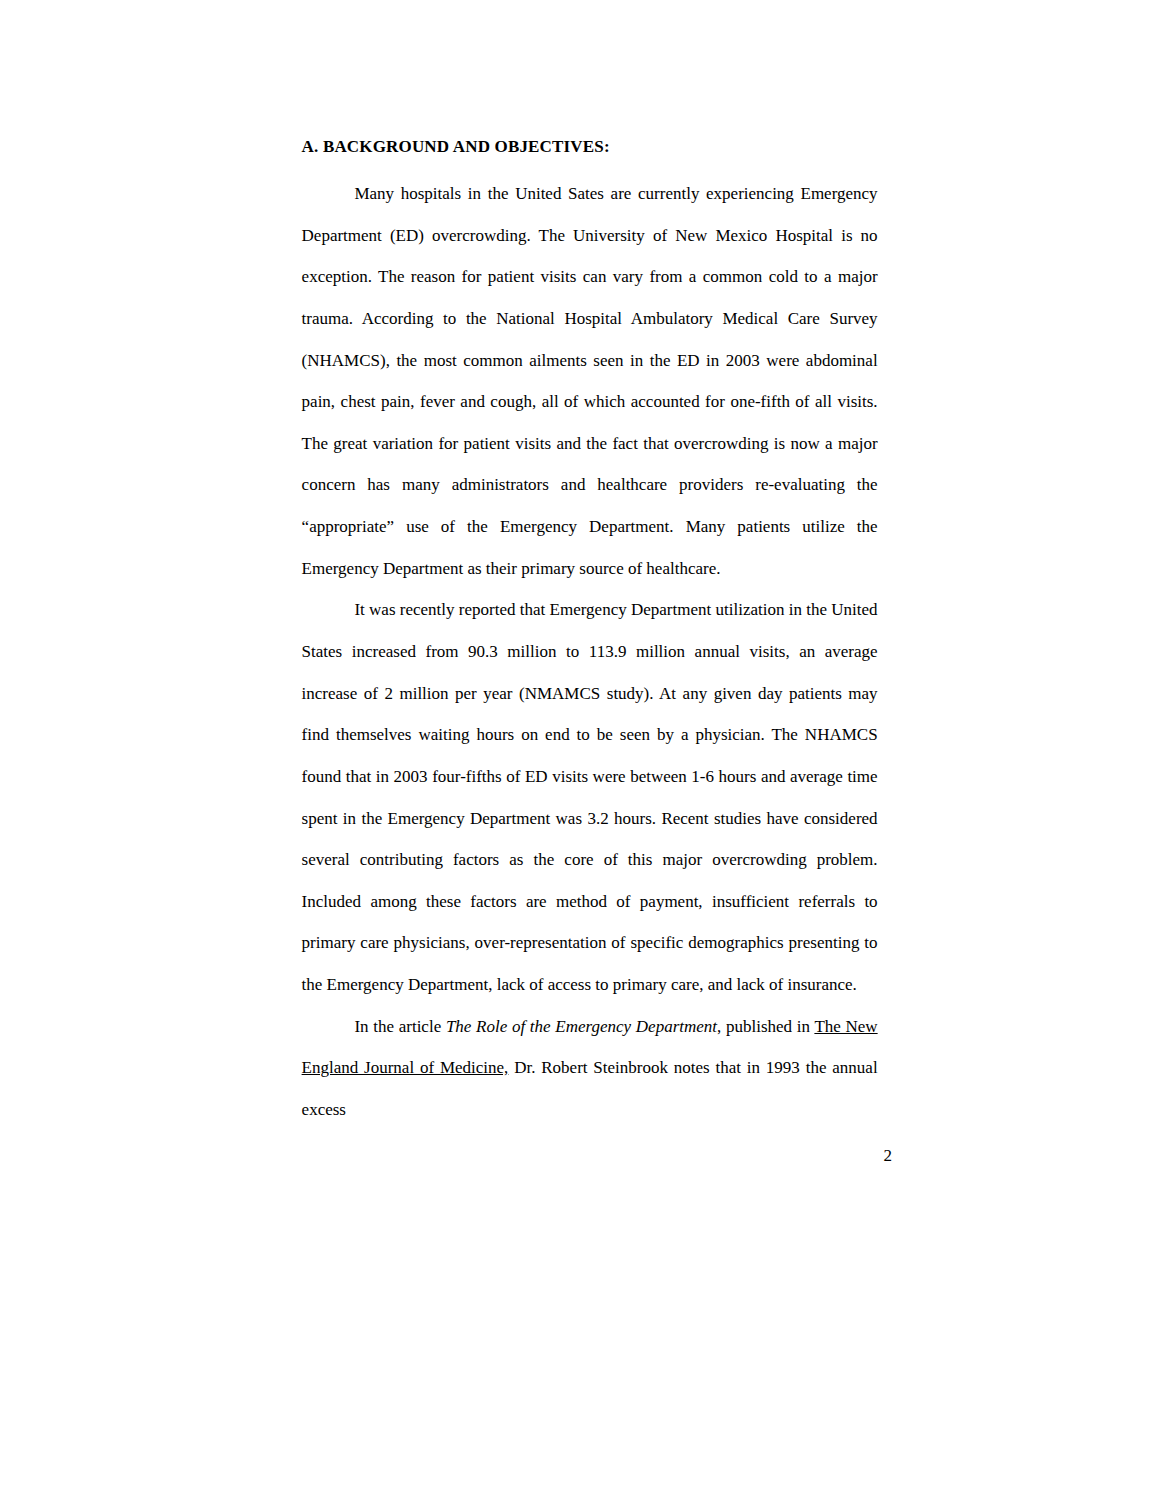A. BACKGROUND AND OBJECTIVES:
Many hospitals in the United Sates are currently experiencing Emergency Department (ED) overcrowding. The University of New Mexico Hospital is no exception. The reason for patient visits can vary from a common cold to a major trauma. According to the National Hospital Ambulatory Medical Care Survey (NHAMCS), the most common ailments seen in the ED in 2003 were abdominal pain, chest pain, fever and cough, all of which accounted for one-fifth of all visits. The great variation for patient visits and the fact that overcrowding is now a major concern has many administrators and healthcare providers re-evaluating the “appropriate” use of the Emergency Department. Many patients utilize the Emergency Department as their primary source of healthcare.
It was recently reported that Emergency Department utilization in the United States increased from 90.3 million to 113.9 million annual visits, an average increase of 2 million per year (NMAMCS study). At any given day patients may find themselves waiting hours on end to be seen by a physician. The NHAMCS found that in 2003 four-fifths of ED visits were between 1-6 hours and average time spent in the Emergency Department was 3.2 hours. Recent studies have considered several contributing factors as the core of this major overcrowding problem. Included among these factors are method of payment, insufficient referrals to primary care physicians, over-representation of specific demographics presenting to the Emergency Department, lack of access to primary care, and lack of insurance.
In the article The Role of the Emergency Department, published in The New England Journal of Medicine, Dr. Robert Steinbrook notes that in 1993 the annual excess
2